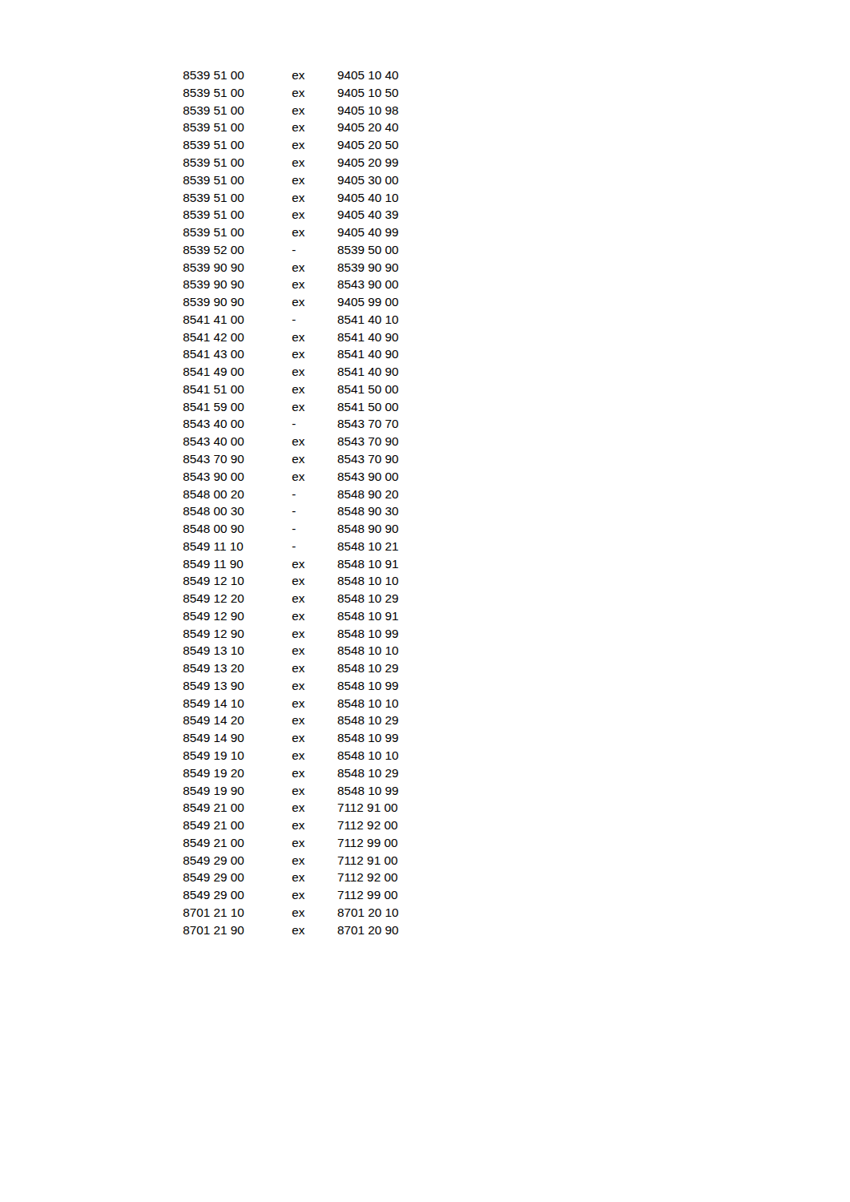| 8539 51 00 | ex | 9405 10 40 |
| 8539 51 00 | ex | 9405 10 50 |
| 8539 51 00 | ex | 9405 10 98 |
| 8539 51 00 | ex | 9405 20 40 |
| 8539 51 00 | ex | 9405 20 50 |
| 8539 51 00 | ex | 9405 20 99 |
| 8539 51 00 | ex | 9405 30 00 |
| 8539 51 00 | ex | 9405 40 10 |
| 8539 51 00 | ex | 9405 40 39 |
| 8539 51 00 | ex | 9405 40 99 |
| 8539 52 00 | - | 8539 50 00 |
| 8539 90 90 | ex | 8539 90 90 |
| 8539 90 90 | ex | 8543 90 00 |
| 8539 90 90 | ex | 9405 99 00 |
| 8541 41 00 | - | 8541 40 10 |
| 8541 42 00 | ex | 8541 40 90 |
| 8541 43 00 | ex | 8541 40 90 |
| 8541 49 00 | ex | 8541 40 90 |
| 8541 51 00 | ex | 8541 50 00 |
| 8541 59 00 | ex | 8541 50 00 |
| 8543 40 00 | - | 8543 70 70 |
| 8543 40 00 | ex | 8543 70 90 |
| 8543 70 90 | ex | 8543 70 90 |
| 8543 90 00 | ex | 8543 90 00 |
| 8548 00 20 | - | 8548 90 20 |
| 8548 00 30 | - | 8548 90 30 |
| 8548 00 90 | - | 8548 90 90 |
| 8549 11 10 | - | 8548 10 21 |
| 8549 11 90 | ex | 8548 10 91 |
| 8549 12 10 | ex | 8548 10 10 |
| 8549 12 20 | ex | 8548 10 29 |
| 8549 12 90 | ex | 8548 10 91 |
| 8549 12 90 | ex | 8548 10 99 |
| 8549 13 10 | ex | 8548 10 10 |
| 8549 13 20 | ex | 8548 10 29 |
| 8549 13 90 | ex | 8548 10 99 |
| 8549 14 10 | ex | 8548 10 10 |
| 8549 14 20 | ex | 8548 10 29 |
| 8549 14 90 | ex | 8548 10 99 |
| 8549 19 10 | ex | 8548 10 10 |
| 8549 19 20 | ex | 8548 10 29 |
| 8549 19 90 | ex | 8548 10 99 |
| 8549 21 00 | ex | 7112 91 00 |
| 8549 21 00 | ex | 7112 92 00 |
| 8549 21 00 | ex | 7112 99 00 |
| 8549 29 00 | ex | 7112 91 00 |
| 8549 29 00 | ex | 7112 92 00 |
| 8549 29 00 | ex | 7112 99 00 |
| 8701 21 10 | ex | 8701 20 10 |
| 8701 21 90 | ex | 8701 20 90 |